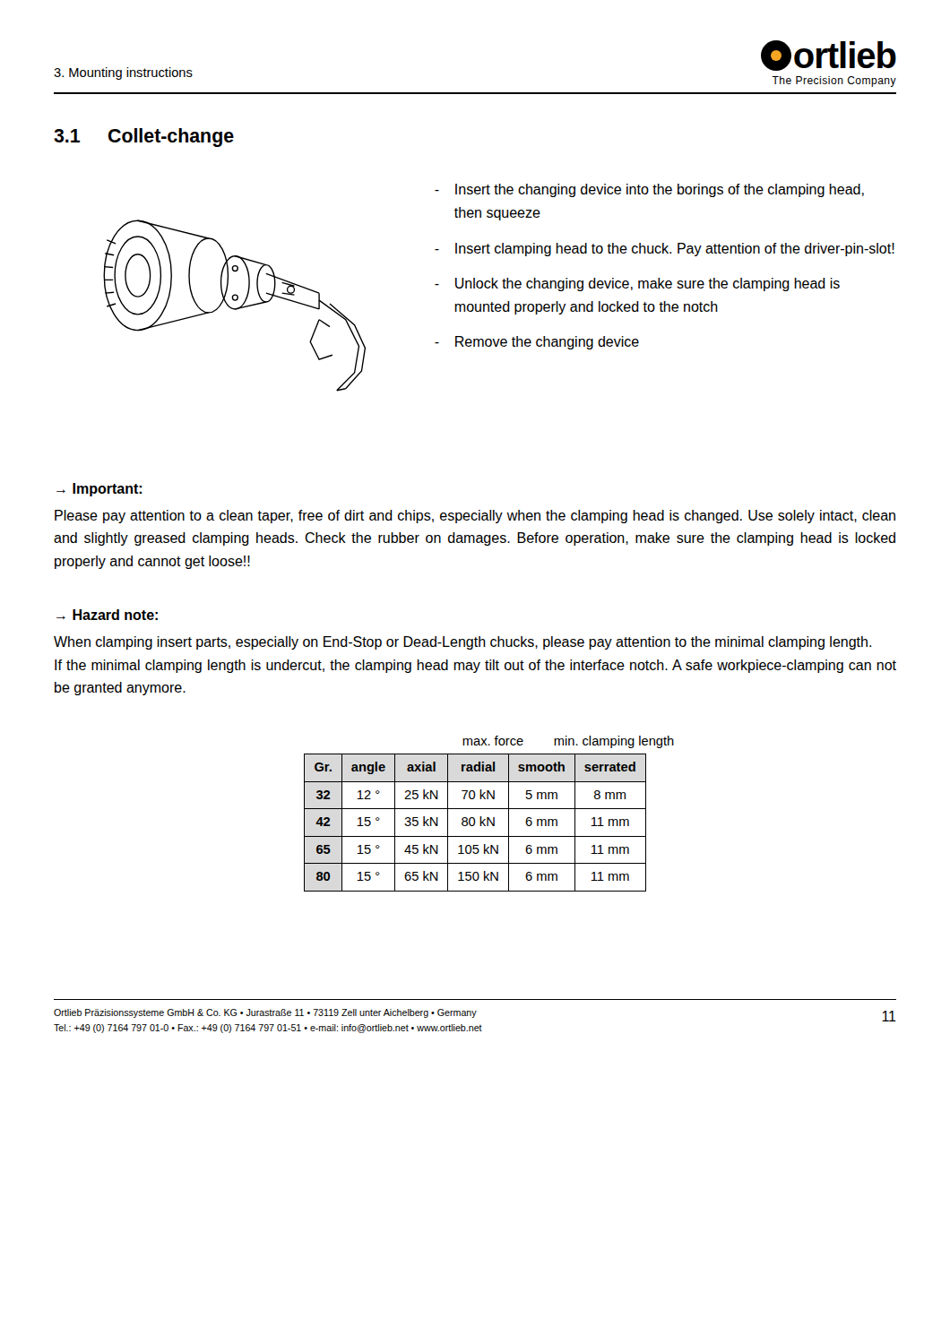3. Mounting instructions
ortlieb
The Precision Company
3.1 Collet-change
Insert the changing device into the borings of the clamping head, then squeeze
Insert clamping head to the chuck. Pay attention of the driver-pin-slot!
Unlock the changing device, make sure the clamping head is mounted properly and locked to the notch
Remove the changing device
→ Important:
Please pay attention to a clean taper, free of dirt and chips, especially when the clamping head is changed. Use solely intact, clean and slightly greased clamping heads. Check the rubber on damages. Before operation, make sure the clamping head is locked properly and cannot get loose!!
→ Hazard note:
When clamping insert parts, especially on End-Stop or Dead-Length chucks, please pay attention to the minimal clamping length.
If the minimal clamping length is undercut, the clamping head may tilt out of the interface notch. A safe workpiece-clamping can not be granted anymore.
max. force min. clamping length
| Gr. | angle | axial | radial | smooth | serrated |
| --- | --- | --- | --- | --- | --- |
| 32 | 12 ° | 25 kN | 70 kN | 5 mm | 8 mm |
| 42 | 15 ° | 35 kN | 80 kN | 6 mm | 11 mm |
| 65 | 15 ° | 45 kN | 105 kN | 6 mm | 11 mm |
| 80 | 15 ° | 65 kN | 150 kN | 6 mm | 11 mm |
Ortlieb Präzisionssysteme GmbH & Co. KG • Jurastraße 11 • 73119 Zell unter Aichelberg • Germany
Tel.: +49 (0) 7164 797 01-0 • Fax.: +49 (0) 7164 797 01-51 • e-mail: info@ortlieb.net • www.ortlieb.net
11